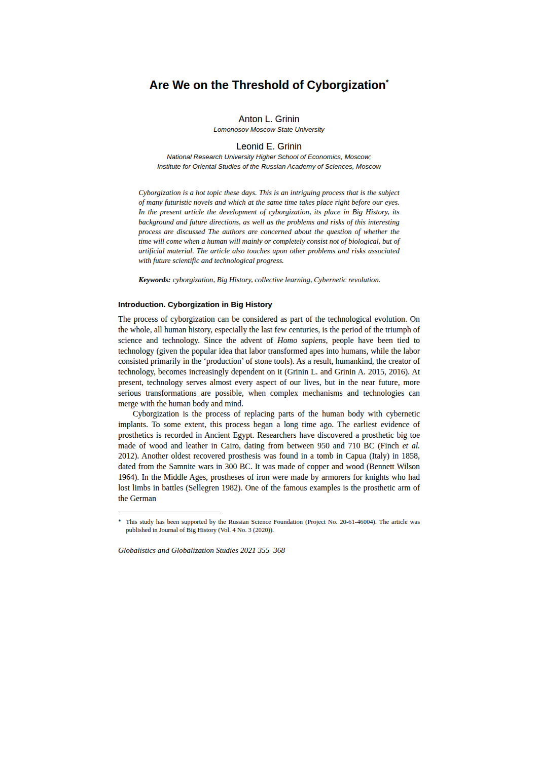Are We on the Threshold of Cyborgization*
Anton L. Grinin
Lomonosov Moscow State University
Leonid E. Grinin
National Research University Higher School of Economics, Moscow;
Institute for Oriental Studies of the Russian Academy of Sciences, Moscow
Cyborgization is a hot topic these days. This is an intriguing process that is the subject of many futuristic novels and which at the same time takes place right before our eyes. In the present article the development of cyborgization, its place in Big History, its background and future directions, as well as the problems and risks of this interesting process are discussed The authors are concerned about the question of whether the time will come when a human will mainly or completely consist not of biological, but of artificial material. The article also touches upon other problems and risks associated with future scientific and technological progress.
Keywords: cyborgization, Big History, collective learning, Cybernetic revolution.
Introduction. Cyborgization in Big History
The process of cyborgization can be considered as part of the technological evolution. On the whole, all human history, especially the last few centuries, is the period of the triumph of science and technology. Since the advent of Homo sapiens, people have been tied to technology (given the popular idea that labor transformed apes into humans, while the labor consisted primarily in the ‘production’ of stone tools). As a result, humankind, the creator of technology, becomes increasingly dependent on it (Grinin L. and Grinin A. 2015, 2016). At present, technology serves almost every aspect of our lives, but in the near future, more serious transformations are possible, when complex mechanisms and technologies can merge with the human body and mind.
Cyborgization is the process of replacing parts of the human body with cybernetic implants. To some extent, this process began a long time ago. The earliest evidence of prosthetics is recorded in Ancient Egypt. Researchers have discovered a prosthetic big toe made of wood and leather in Cairo, dating from between 950 and 710 BC (Finch et al. 2012). Another oldest recovered prosthesis was found in a tomb in Capua (Italy) in 1858, dated from the Samnite wars in 300 BC. It was made of copper and wood (Bennett Wilson 1964). In the Middle Ages, prostheses of iron were made by armorers for knights who had lost limbs in battles (Sellegren 1982). One of the famous examples is the prosthetic arm of the German
* This study has been supported by the Russian Science Foundation (Project No. 20-61-46004). The article was published in Journal of Big History (Vol. 4 No. 3 (2020)).
Globalistics and Globalization Studies 2021 355–368